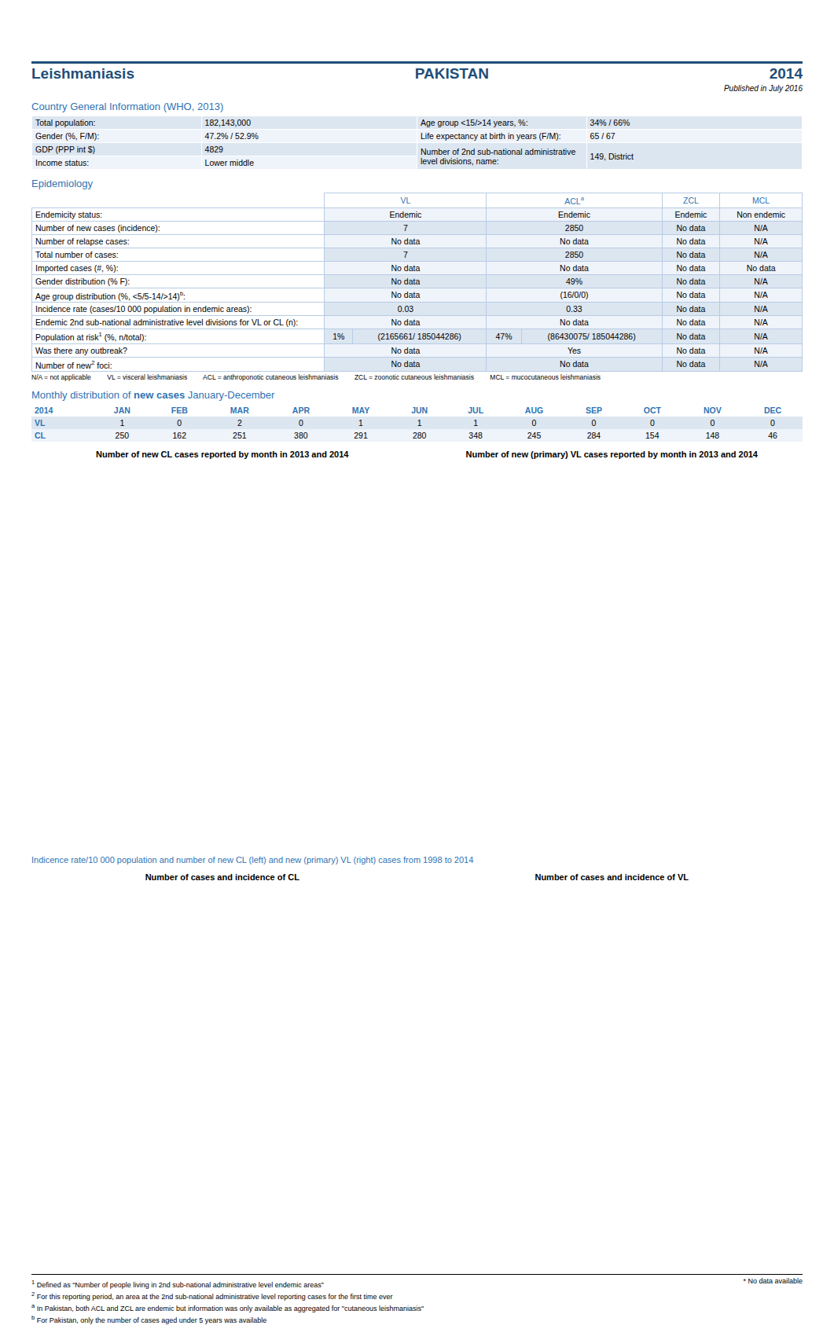Leishmaniasis
PAKISTAN
2014
Published in July 2016
Country General Information (WHO, 2013)
| Total population: | 182,143,000 | Age group <15/>14 years, %: | 34% / 66% |
| Gender (%, F/M): | 47.2% / 52.9% | Life expectancy at birth in years (F/M): | 65 / 67 |
| GDP (PPP int $) | 4829 | Number of 2nd sub-national administrative level divisions, name: | 149, District |
| Income status: | Lower middle |
Epidemiology
| | VL | ACL a | ZCL | MCL |
| --- | --- | --- | --- | --- |
| Endemicity status: | Endemic | Endemic | Endemic | Non endemic |
| Number of new cases (incidence): | 7 | 2850 | No data | N/A |
| Number of relapse cases: | No data | No data | No data | N/A |
| Total number of cases: | 7 | 2850 | No data | N/A |
| Imported cases (#, %): | No data | No data | No data | No data |
| Gender distribution (% F): | No data | 49% | No data | N/A |
| Age group distribution (%, <5/5-14/>14) b : | No data | (16/0/0) | No data | N/A |
| Incidence rate (cases/10 000 population in endemic areas): | 0.03 | 0.33 | No data | N/A |
| Endemic 2nd sub-national administrative level divisions for VL or CL (n): | No data | No data | No data | N/A |
| Population at risk 1 (%, n/total): | 1% | (2165661/ 185044286) | 47% | (86430075/ 185044286) | No data | N/A |
| Was there any outbreak? | No data | Yes | No data | N/A |
| Number of new 2 foci: | No data | No data | No data | N/A |
N/A = not applicable VL = visceral leishmaniasis ACL = anthroponotic cutaneous leishmaniasis ZCL = zoonotic cutaneous leishmaniasis MCL = mucocutaneous leishmaniasis
Monthly distribution of new cases January-December
| 2014 | JAN | FEB | MAR | APR | MAY | JUN | JUL | AUG | SEP | OCT | NOV | DEC |
| --- | --- | --- | --- | --- | --- | --- | --- | --- | --- | --- | --- | --- |
| VL | 1 | 0 | 2 | 0 | 1 | 1 | 1 | 0 | 0 | 0 | 0 | 0 |
| CL | 250 | 162 | 251 | 380 | 291 | 280 | 348 | 245 | 284 | 154 | 148 | 46 |
Number of new CL cases reported by month in 2013 and 2014
Number of new (primary) VL cases reported by month in 2013 and 2014
Indicence rate/10 000 population and number of new CL (left) and new (primary) VL (right) cases from 1998 to 2014
Number of cases and incidence of CL
Number of cases and incidence of VL
* No data available
1 Defined as “Number of people living in 2nd sub-national administrative level endemic areas”
2 For this reporting period, an area at the 2nd sub-national administrative level reporting cases for the first time ever
a In Pakistan, both ACL and ZCL are endemic but information was only available as aggregated for "cutaneous leishmaniasis"
b For Pakistan, only the number of cases aged under 5 years was available